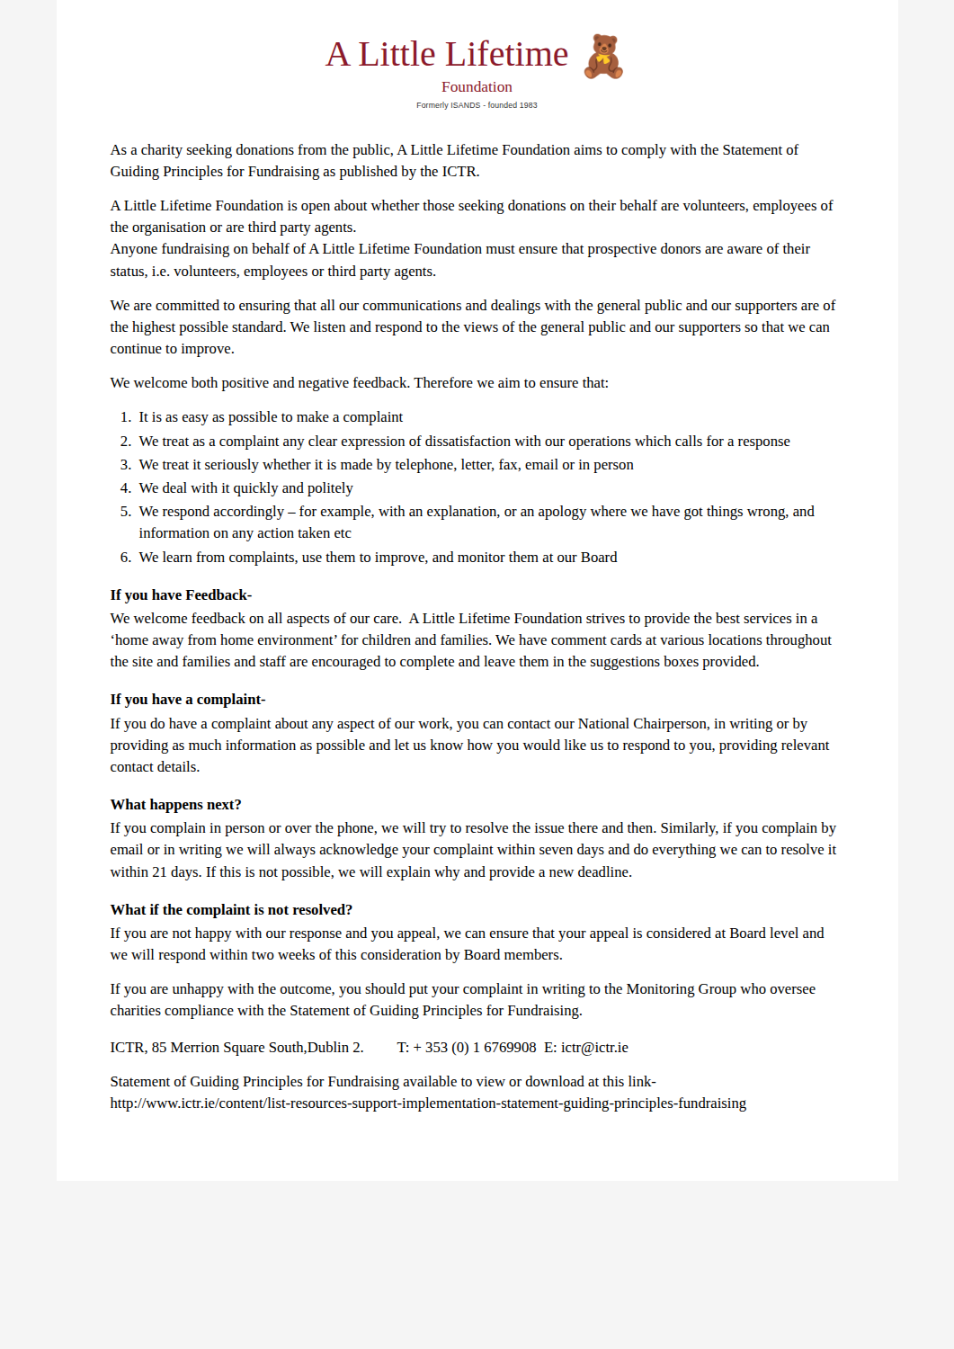A Little Lifetime🧸
Foundation
Formerly ISANDS - founded 1983
As a charity seeking donations from the public, A Little Lifetime Foundation aims to comply with the Statement of Guiding Principles for Fundraising as published by the ICTR.
A Little Lifetime Foundation is open about whether those seeking donations on their behalf are volunteers, employees of the organisation or are third party agents.
Anyone fundraising on behalf of A Little Lifetime Foundation must ensure that prospective donors are aware of their status, i.e. volunteers, employees or third party agents.
We are committed to ensuring that all our communications and dealings with the general public and our supporters are of the highest possible standard. We listen and respond to the views of the general public and our supporters so that we can continue to improve.
We welcome both positive and negative feedback. Therefore we aim to ensure that:
It is as easy as possible to make a complaint
We treat as a complaint any clear expression of dissatisfaction with our operations which calls for a response
We treat it seriously whether it is made by telephone, letter, fax, email or in person
We deal with it quickly and politely
We respond accordingly – for example, with an explanation, or an apology where we have got things wrong, and information on any action taken etc
We learn from complaints, use them to improve, and monitor them at our Board
If you have Feedback-
We welcome feedback on all aspects of our care. A Little Lifetime Foundation strives to provide the best services in a ‘home away from home environment’ for children and families. We have comment cards at various locations throughout the site and families and staff are encouraged to complete and leave them in the suggestions boxes provided.
If you have a complaint-
If you do have a complaint about any aspect of our work, you can contact our National Chairperson, in writing or by providing as much information as possible and let us know how you would like us to respond to you, providing relevant contact details.
What happens next?
If you complain in person or over the phone, we will try to resolve the issue there and then. Similarly, if you complain by email or in writing we will always acknowledge your complaint within seven days and do everything we can to resolve it within 21 days. If this is not possible, we will explain why and provide a new deadline.
What if the complaint is not resolved?
If you are not happy with our response and you appeal, we can ensure that your appeal is considered at Board level and we will respond within two weeks of this consideration by Board members.
If you are unhappy with the outcome, you should put your complaint in writing to the Monitoring Group who oversee charities compliance with the Statement of Guiding Principles for Fundraising.
ICTR, 85 Merrion Square South,Dublin 2. T: + 353 (0) 1 6769908 E: ictr@ictr.ie
Statement of Guiding Principles for Fundraising available to view or download at this link-
http://www.ictr.ie/content/list-resources-support-implementation-statement-guiding-principles-fundraising